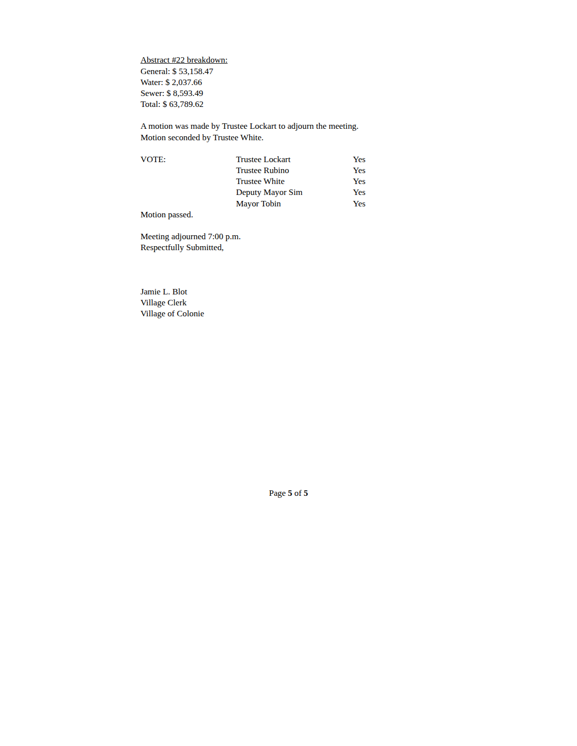Abstract #22 breakdown:
General: $ 53,158.47
Water: $ 2,037.66
Sewer: $ 8,593.49
Total: $ 63,789.62
A motion was made by Trustee Lockart to adjourn the meeting.
Motion seconded by Trustee White.
| VOTE: | Trustee Lockart | Yes |
| | Trustee Rubino | Yes |
| | Trustee White | Yes |
| | Deputy Mayor Sim | Yes |
| | Mayor Tobin | Yes |
Motion passed.
Meeting adjourned 7:00 p.m.
Respectfully Submitted,
Jamie L. Blot
Village Clerk
Village of Colonie
Page 5 of 5